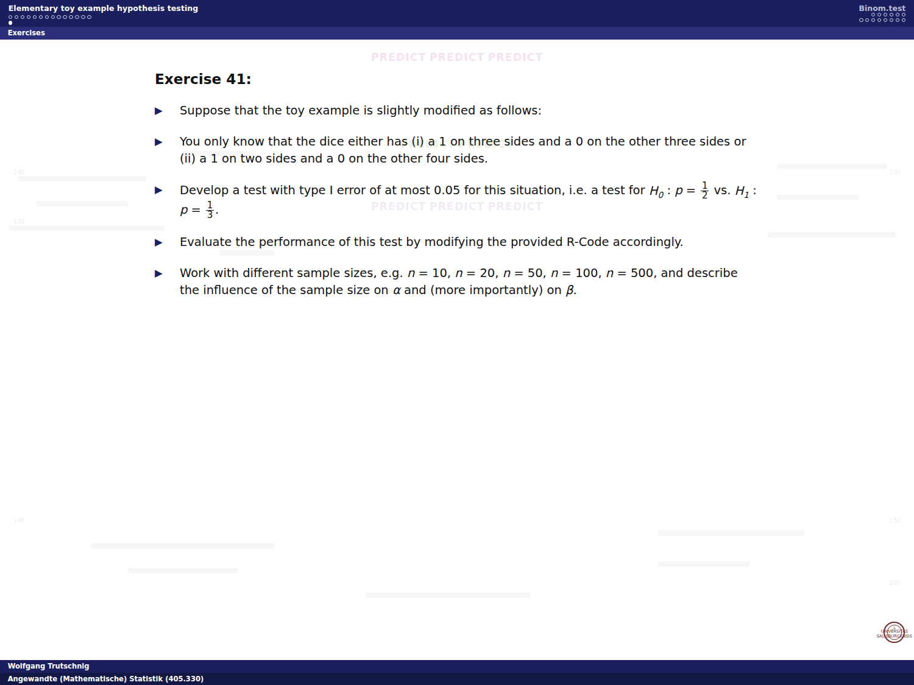Elementary toy example hypothesis testing
Binom.test
Exercises
PREDICT PREDICT PREDICT
PREDICT PREDICT
PREDICT PREDICT PREDICT
2.00
1.50
2.00
1.00
1.50
2.00
Exercise 41:
Suppose that the toy example is slightly modified as follows:
You only know that the dice either has (i) a 1 on three sides and a 0 on the other three sides or (ii) a 1 on two sides and a 0 on the other four sides.
Develop a test with type I error of at most 0.05 for this situation, i.e. a test for H0 : p = 12 vs. H1 : p = 13.
Evaluate the performance of this test by modifying the provided R-Code accordingly.
Work with different sample sizes, e.g. n = 10, n = 20, n = 50, n = 100, n = 500, and describe the influence of the sample size on α and (more importantly) on β.
⚔
UNIVERSITAS
SALISBURGENSIS
Wolfgang Trutschnig
Angewandte (Mathematische) Statistik (405.330)